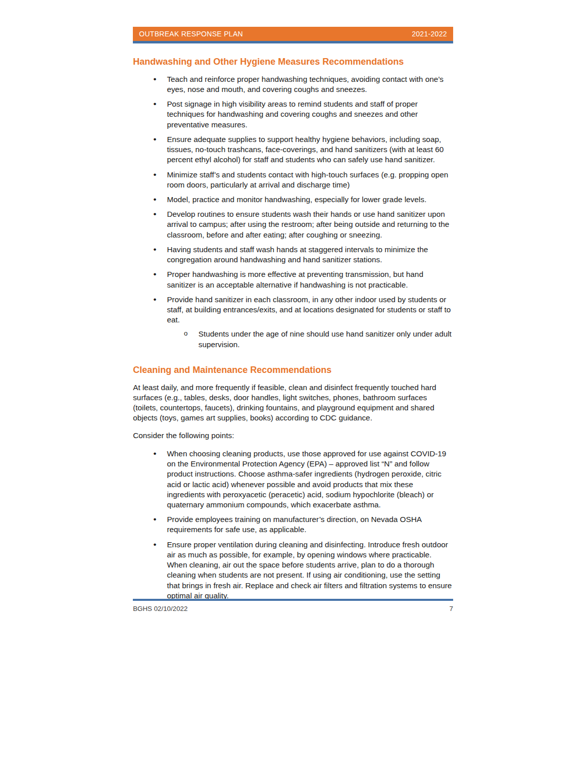OUTBREAK RESPONSE PLAN 2021-2022
Handwashing and Other Hygiene Measures Recommendations
Teach and reinforce proper handwashing techniques, avoiding contact with one’s eyes, nose and mouth, and covering coughs and sneezes.
Post signage in high visibility areas to remind students and staff of proper techniques for handwashing and covering coughs and sneezes and other preventative measures.
Ensure adequate supplies to support healthy hygiene behaviors, including soap, tissues, no-touch trashcans, face-coverings, and hand sanitizers (with at least 60 percent ethyl alcohol) for staff and students who can safely use hand sanitizer.
Minimize staff’s and students contact with high-touch surfaces (e.g. propping open room doors, particularly at arrival and discharge time)
Model, practice and monitor handwashing, especially for lower grade levels.
Develop routines to ensure students wash their hands or use hand sanitizer upon arrival to campus; after using the restroom; after being outside and returning to the classroom, before and after eating; after coughing or sneezing.
Having students and staff wash hands at staggered intervals to minimize the congregation around handwashing and hand sanitizer stations.
Proper handwashing is more effective at preventing transmission, but hand sanitizer is an acceptable alternative if handwashing is not practicable.
Provide hand sanitizer in each classroom, in any other indoor used by students or staff, at building entrances/exits, and at locations designated for students or staff to eat.
Students under the age of nine should use hand sanitizer only under adult supervision.
Cleaning and Maintenance Recommendations
At least daily, and more frequently if feasible, clean and disinfect frequently touched hard surfaces (e.g., tables, desks, door handles, light switches, phones, bathroom surfaces (toilets, countertops, faucets), drinking fountains, and playground equipment and shared objects (toys, games art supplies, books) according to CDC guidance.
Consider the following points:
When choosing cleaning products, use those approved for use against COVID-19 on the Environmental Protection Agency (EPA) – approved list “N” and follow product instructions. Choose asthma-safer ingredients (hydrogen peroxide, citric acid or lactic acid) whenever possible and avoid products that mix these ingredients with peroxyacetic (peracetic) acid, sodium hypochlorite (bleach) or quaternary ammonium compounds, which exacerbate asthma.
Provide employees training on manufacturer’s direction, on Nevada OSHA requirements for safe use, as applicable.
Ensure proper ventilation during cleaning and disinfecting. Introduce fresh outdoor air as much as possible, for example, by opening windows where practicable. When cleaning, air out the space before students arrive, plan to do a thorough cleaning when students are not present. If using air conditioning, use the setting that brings in fresh air. Replace and check air filters and filtration systems to ensure optimal air quality.
BGHS 02/10/2022 7